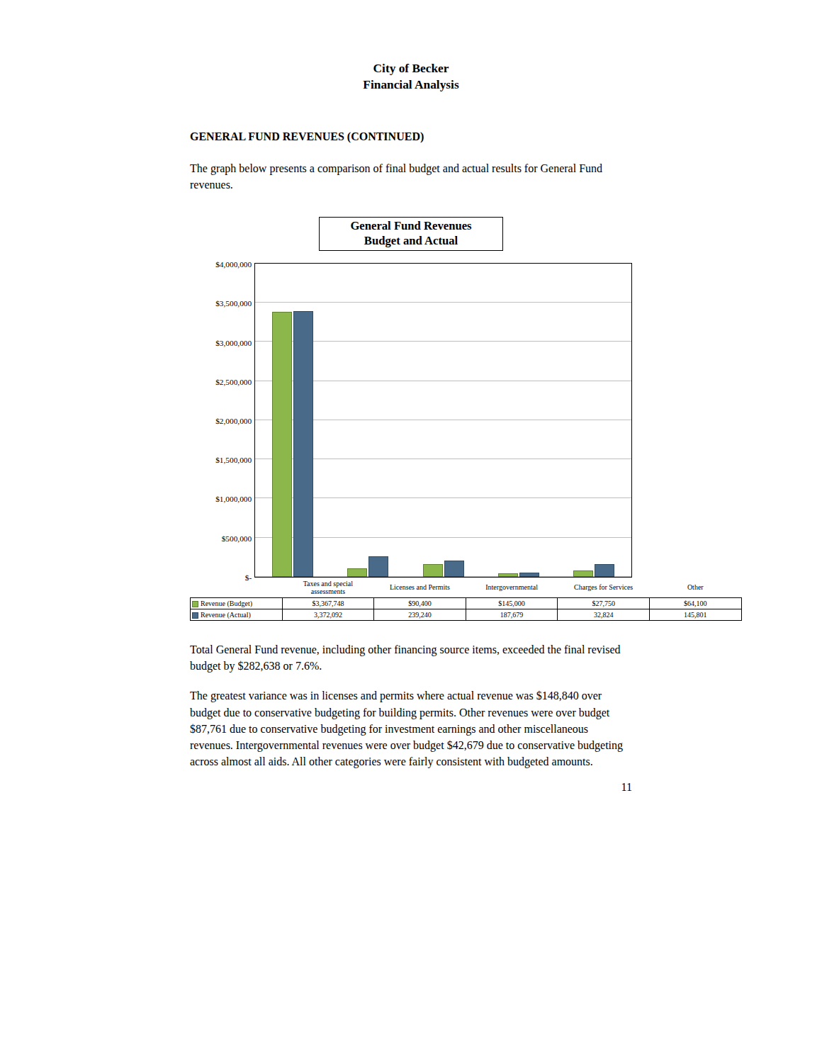City of Becker
Financial Analysis
GENERAL FUND REVENUES (CONTINUED)
The graph below presents a comparison of final budget and actual results for General Fund revenues.
General Fund Revenues
Budget and Actual
| $4,000,000 $3,500,000 $3,000,000 $2,500,000 $2,000,000 $1,500,000 $1,000,000 $500,000 $- | |
| | Taxes and special assessments | Licenses and Permits | Intergovernmental | Charges for Services | Other |
| Revenue (Budget) | $3,367,748 | $90,400 | $145,000 | $27,750 | $64,100 |
| Revenue (Actual) | 3,372,092 | 239,240 | 187,679 | 32,824 | 145,801 |
Total General Fund revenue, including other financing source items, exceeded the final revised budget by $282,638 or 7.6%.
The greatest variance was in licenses and permits where actual revenue was $148,840 over budget due to conservative budgeting for building permits. Other revenues were over budget $87,761 due to conservative budgeting for investment earnings and other miscellaneous revenues. Intergovernmental revenues were over budget $42,679 due to conservative budgeting across almost all aids. All other categories were fairly consistent with budgeted amounts.
11